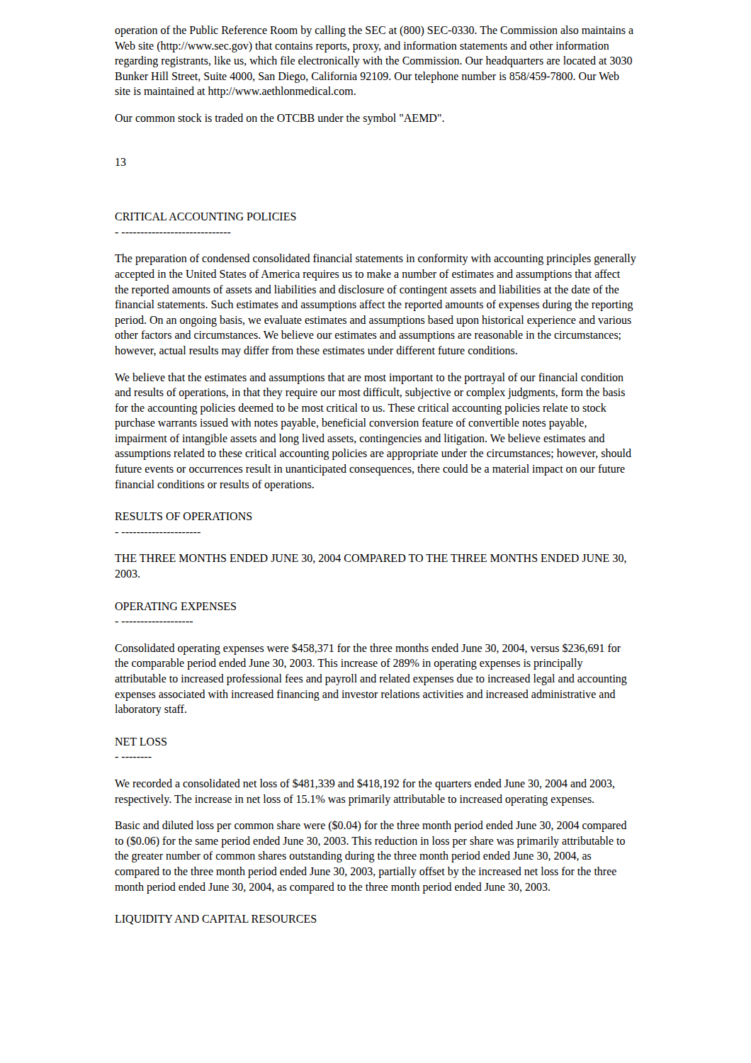operation of the Public Reference Room by calling the SEC at (800) SEC-0330. The Commission also maintains a Web site (http://www.sec.gov) that contains reports, proxy, and information statements and other information regarding registrants, like us, which file electronically with the Commission. Our headquarters are located at 3030 Bunker Hill Street, Suite 4000, San Diego, California 92109. Our telephone number is 858/459-7800. Our Web site is maintained at http://www.aethlonmedical.com.
Our common stock is traded on the OTCBB under the symbol "AEMD".
13
Critical Accounting Policies
- -----------------------------
The preparation of condensed consolidated financial statements in conformity with accounting principles generally accepted in the United States of America requires us to make a number of estimates and assumptions that affect the reported amounts of assets and liabilities and disclosure of contingent assets and liabilities at the date of the financial statements. Such estimates and assumptions affect the reported amounts of expenses during the reporting period. On an ongoing basis, we evaluate estimates and assumptions based upon historical experience and various other factors and circumstances. We believe our estimates and assumptions are reasonable in the circumstances; however, actual results may differ from these estimates under different future conditions.
We believe that the estimates and assumptions that are most important to the portrayal of our financial condition and results of operations, in that they require our most difficult, subjective or complex judgments, form the basis for the accounting policies deemed to be most critical to us. These critical accounting policies relate to stock purchase warrants issued with notes payable, beneficial conversion feature of convertible notes payable, impairment of intangible assets and long lived assets, contingencies and litigation. We believe estimates and assumptions related to these critical accounting policies are appropriate under the circumstances; however, should future events or occurrences result in unanticipated consequences, there could be a material impact on our future financial conditions or results of operations.
Results of Operations
- ---------------------
THE THREE MONTHS ENDED JUNE 30, 2004 COMPARED TO THE THREE MONTHS ENDED JUNE 30, 2003.
Operating Expenses
- -------------------
Consolidated operating expenses were $458,371 for the three months ended June 30, 2004, versus $236,691 for the comparable period ended June 30, 2003. This increase of 289% in operating expenses is principally attributable to increased professional fees and payroll and related expenses due to increased legal and accounting expenses associated with increased financing and investor relations activities and increased administrative and laboratory staff.
Net Loss
- --------
We recorded a consolidated net loss of $481,339 and $418,192 for the quarters ended June 30, 2004 and 2003, respectively. The increase in net loss of 15.1% was primarily attributable to increased operating expenses.
Basic and diluted loss per common share were ($0.04) for the three month period ended June 30, 2004 compared to ($0.06) for the same period ended June 30, 2003. This reduction in loss per share was primarily attributable to the greater number of common shares outstanding during the three month period ended June 30, 2004, as compared to the three month period ended June 30, 2003, partially offset by the increased net loss for the three month period ended June 30, 2004, as compared to the three month period ended June 30, 2003.
Liquidity and Capital Resources